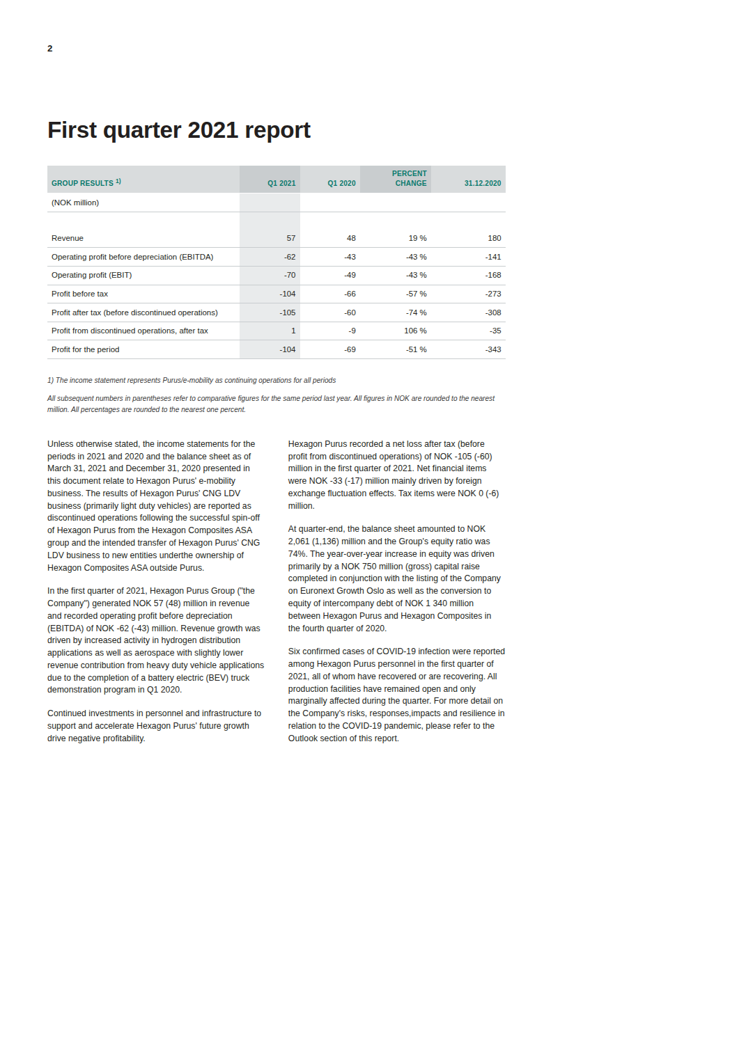2
First quarter 2021 report
| GROUP RESULTS 1) | Q1 2021 | Q1 2020 | Percent change | 31.12.2020 |
| --- | --- | --- | --- | --- |
| (NOK million) | | | | |
| Revenue | 57 | 48 | 19 % | 180 |
| Operating profit before depreciation (EBITDA) | -62 | -43 | -43 % | -141 |
| Operating profit (EBIT) | -70 | -49 | -43 % | -168 |
| Profit before tax | -104 | -66 | -57 % | -273 |
| Profit after tax (before discontinued operations) | -105 | -60 | -74 % | -308 |
| Profit from discontinued operations, after tax | 1 | -9 | 106 % | -35 |
| Profit for the period | -104 | -69 | -51 % | -343 |
1) The income statement represents Purus/e-mobility as continuing operations for all periods
All subsequent numbers in parentheses refer to comparative figures for the same period last year. All figures in NOK are rounded to the nearest million. All percentages are rounded to the nearest one percent.
Unless otherwise stated, the income statements for the periods in 2021 and 2020 and the balance sheet as of March 31, 2021 and December 31, 2020 presented in this document relate to Hexagon Purus' e-mobility business. The results of Hexagon Purus' CNG LDV business (primarily light duty vehicles) are reported as discontinued operations following the successful spin-off of Hexagon Purus from the Hexagon Composites ASA group and the intended transfer of Hexagon Purus' CNG LDV business to new entities underthe ownership of Hexagon Composites ASA outside Purus.
In the first quarter of 2021, Hexagon Purus Group ("the Company") generated NOK 57 (48) million in revenue and recorded operating profit before depreciation (EBITDA) of NOK -62 (-43) million. Revenue growth was driven by increased activity in hydrogen distribution applications as well as aerospace with slightly lower revenue contribution from heavy duty vehicle applications due to the completion of a battery electric (BEV) truck demonstration program in Q1 2020.
Continued investments in personnel and infrastructure to support and accelerate Hexagon Purus' future growth drive negative profitability.
Hexagon Purus recorded a net loss after tax (before profit from discontinued operations) of NOK -105 (-60) million in the first quarter of 2021. Net financial items were NOK -33 (-17) million mainly driven by foreign exchange fluctuation effects. Tax items were NOK 0 (-6) million.
At quarter-end, the balance sheet amounted to NOK 2,061 (1,136) million and the Group's equity ratio was 74%. The year-over-year increase in equity was driven primarily by a NOK 750 million (gross) capital raise completed in conjunction with the listing of the Company on Euronext Growth Oslo as well as the conversion to equity of intercompany debt of NOK 1 340 million between Hexagon Purus and Hexagon Composites in the fourth quarter of 2020.
Six confirmed cases of COVID-19 infection were reported among Hexagon Purus personnel in the first quarter of 2021, all of whom have recovered or are recovering. All production facilities have remained open and only marginally affected during the quarter. For more detail on the Company's risks, responses,impacts and resilience in relation to the COVID-19 pandemic, please refer to the Outlook section of this report.